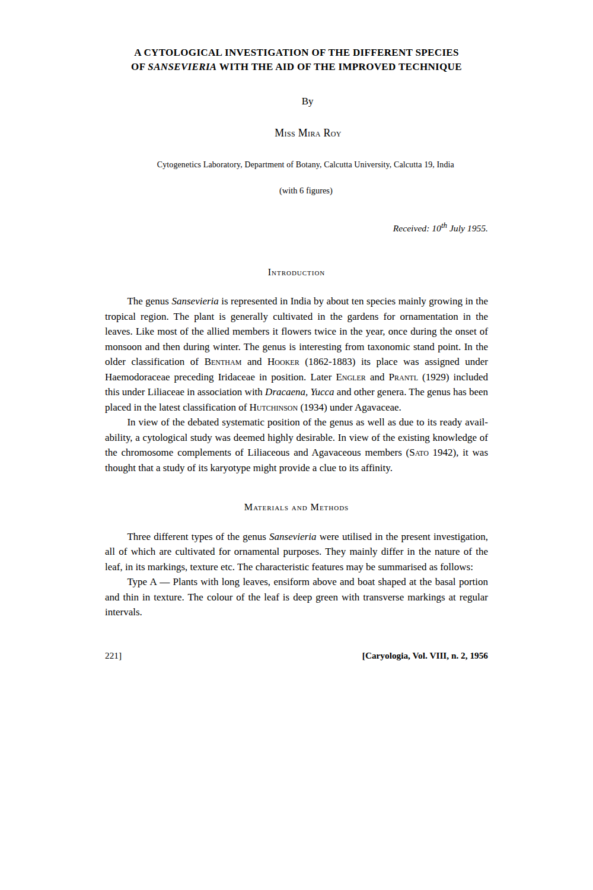A Cytological Investigation of the Different Species
of Sansevieria with the Aid of the Improved Technique
By
Miss Mira Roy
Cytogenetics Laboratory, Department of Botany, Calcutta University, Calcutta 19, India
(with 6 figures)
Received: 10th July 1955.
Introduction
The genus Sansevieria is represented in India by about ten species mainly growing in the tropical region. The plant is generally cultivated in the gardens for ornamentation in the leaves. Like most of the allied members it flowers twice in the year, once during the onset of monsoon and then during winter. The genus is interesting from taxonomic stand point. In the older classification of Bentham and Hooker (1862-1883) its place was assigned under Haemodoraceae preceding Iridaceae in position. Later Engler and Prantl (1929) included this under Liliaceae in association with Dracaena, Yucca and other genera. The genus has been placed in the latest classification of Hutchinson (1934) under Agavaceae.
In view of the debated systematic position of the genus as well as due to its ready availability, a cytological study was deemed highly desirable. In view of the existing knowledge of the chromosome complements of Liliaceous and Agavaceous members (Sato 1942), it was thought that a study of its karyotype might provide a clue to its affinity.
Materials and Methods
Three different types of the genus Sansevieria were utilised in the present investigation, all of which are cultivated for ornamental purposes. They mainly differ in the nature of the leaf, in its markings, texture etc. The characteristic features may be summarised as follows:
Type A — Plants with long leaves, ensiform above and boat shaped at the basal portion and thin in texture. The colour of the leaf is deep green with transverse markings at regular intervals.
221] [Caryologia, Vol. VIII, n. 2, 1956